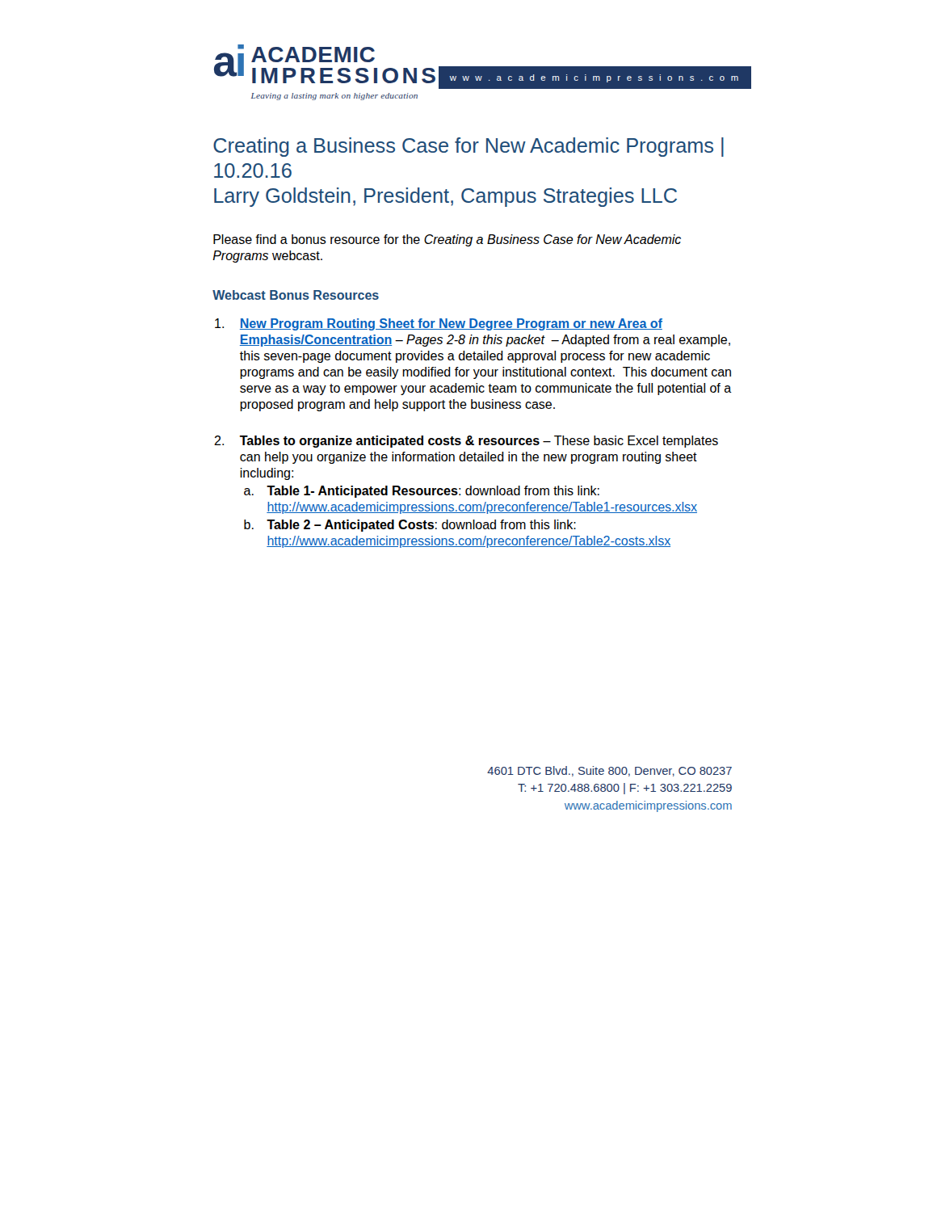ai
ACADEMIC
IMPRESSIONS
Leaving a lasting mark on higher education
w w w . a c a d e m i c i m p r e s s i o n s . c o m
Creating a Business Case for New Academic Programs | 10.20.16
Larry Goldstein, President, Campus Strategies LLC
Please find a bonus resource for the Creating a Business Case for New Academic Programs webcast.
Webcast Bonus Resources
New Program Routing Sheet for New Degree Program or new Area of Emphasis/Concentration – Pages 2-8 in this packet – Adapted from a real example, this seven-page document provides a detailed approval process for new academic programs and can be easily modified for your institutional context. This document can serve as a way to empower your academic team to communicate the full potential of a proposed program and help support the business case.
Tables to organize anticipated costs & resources – These basic Excel templates can help you organize the information detailed in the new program routing sheet including:
Table 1- Anticipated Resources: download from this link:
http://www.academicimpressions.com/preconference/Table1-resources.xlsx
Table 2 – Anticipated Costs: download from this link:
http://www.academicimpressions.com/preconference/Table2-costs.xlsx
4601 DTC Blvd., Suite 800, Denver, CO 80237
T: +1 720.488.6800 | F: +1 303.221.2259
www.academicimpressions.com